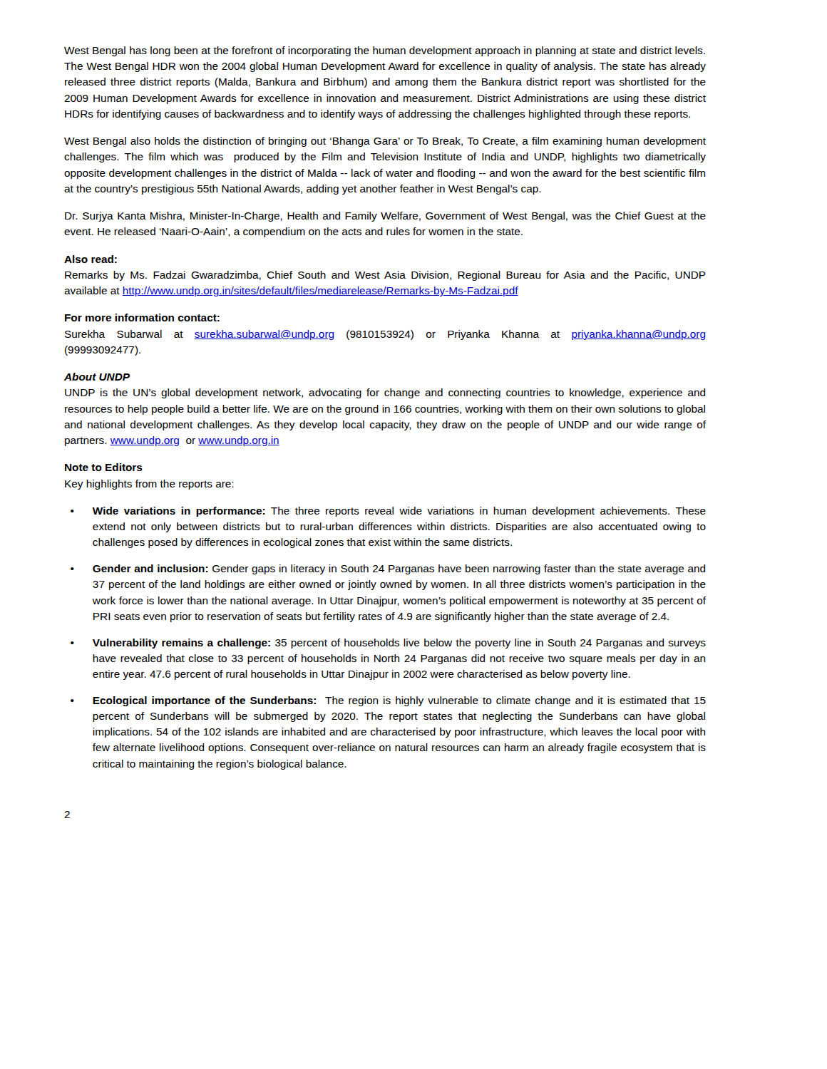West Bengal has long been at the forefront of incorporating the human development approach in planning at state and district levels. The West Bengal HDR won the 2004 global Human Development Award for excellence in quality of analysis. The state has already released three district reports (Malda, Bankura and Birbhum) and among them the Bankura district report was shortlisted for the 2009 Human Development Awards for excellence in innovation and measurement. District Administrations are using these district HDRs for identifying causes of backwardness and to identify ways of addressing the challenges highlighted through these reports.
West Bengal also holds the distinction of bringing out ‘Bhanga Gara’ or To Break, To Create, a film examining human development challenges. The film which was produced by the Film and Television Institute of India and UNDP, highlights two diametrically opposite development challenges in the district of Malda -- lack of water and flooding -- and won the award for the best scientific film at the country’s prestigious 55th National Awards, adding yet another feather in West Bengal’s cap.
Dr. Surjya Kanta Mishra, Minister-In-Charge, Health and Family Welfare, Government of West Bengal, was the Chief Guest at the event. He released ‘Naari-O-Aain’, a compendium on the acts and rules for women in the state.
Also read:
Remarks by Ms. Fadzai Gwaradzimba, Chief South and West Asia Division, Regional Bureau for Asia and the Pacific, UNDP available at http://www.undp.org.in/sites/default/files/mediarelease/Remarks-by-Ms-Fadzai.pdf
For more information contact:
Surekha Subarwal at surekha.subarwal@undp.org (9810153924) or Priyanka Khanna at priyanka.khanna@undp.org (99993092477).
About UNDP
UNDP is the UN’s global development network, advocating for change and connecting countries to knowledge, experience and resources to help people build a better life. We are on the ground in 166 countries, working with them on their own solutions to global and national development challenges. As they develop local capacity, they draw on the people of UNDP and our wide range of partners. www.undp.org or www.undp.org.in
Note to Editors
Key highlights from the reports are:
Wide variations in performance: The three reports reveal wide variations in human development achievements. These extend not only between districts but to rural-urban differences within districts. Disparities are also accentuated owing to challenges posed by differences in ecological zones that exist within the same districts.
Gender and inclusion: Gender gaps in literacy in South 24 Parganas have been narrowing faster than the state average and 37 percent of the land holdings are either owned or jointly owned by women. In all three districts women’s participation in the work force is lower than the national average. In Uttar Dinajpur, women’s political empowerment is noteworthy at 35 percent of PRI seats even prior to reservation of seats but fertility rates of 4.9 are significantly higher than the state average of 2.4.
Vulnerability remains a challenge: 35 percent of households live below the poverty line in South 24 Parganas and surveys have revealed that close to 33 percent of households in North 24 Parganas did not receive two square meals per day in an entire year. 47.6 percent of rural households in Uttar Dinajpur in 2002 were characterised as below poverty line.
Ecological importance of the Sunderbans: The region is highly vulnerable to climate change and it is estimated that 15 percent of Sunderbans will be submerged by 2020. The report states that neglecting the Sunderbans can have global implications. 54 of the 102 islands are inhabited and are characterised by poor infrastructure, which leaves the local poor with few alternate livelihood options. Consequent over-reliance on natural resources can harm an already fragile ecosystem that is critical to maintaining the region’s biological balance.
2